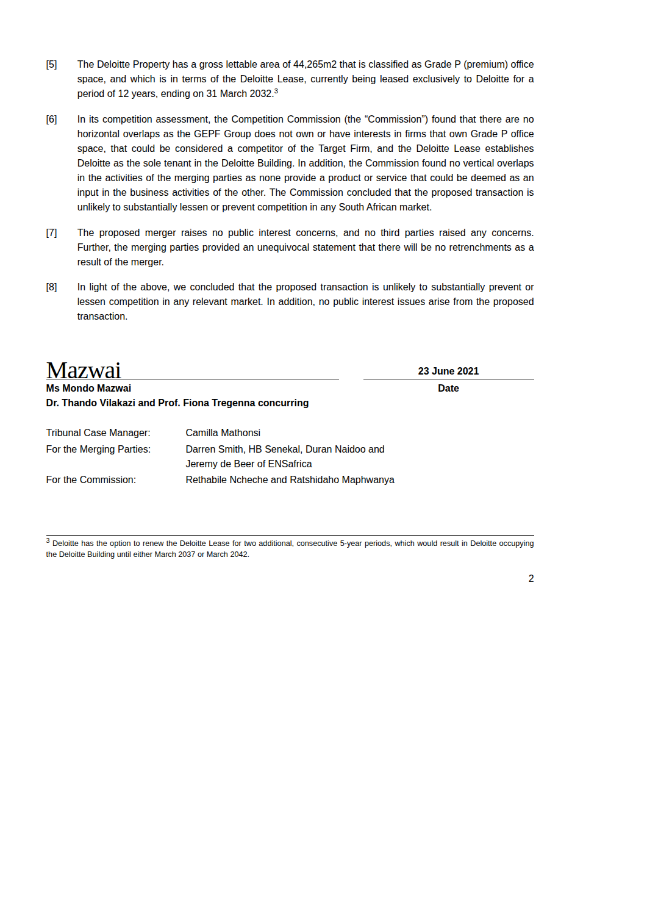[5] The Deloitte Property has a gross lettable area of 44,265m2 that is classified as Grade P (premium) office space, and which is in terms of the Deloitte Lease, currently being leased exclusively to Deloitte for a period of 12 years, ending on 31 March 2032.3
[6] In its competition assessment, the Competition Commission (the “Commission”) found that there are no horizontal overlaps as the GEPF Group does not own or have interests in firms that own Grade P office space, that could be considered a competitor of the Target Firm, and the Deloitte Lease establishes Deloitte as the sole tenant in the Deloitte Building. In addition, the Commission found no vertical overlaps in the activities of the merging parties as none provide a product or service that could be deemed as an input in the business activities of the other. The Commission concluded that the proposed transaction is unlikely to substantially lessen or prevent competition in any South African market.
[7] The proposed merger raises no public interest concerns, and no third parties raised any concerns. Further, the merging parties provided an unequivocal statement that there will be no retrenchments as a result of the merger.
[8] In light of the above, we concluded that the proposed transaction is unlikely to substantially prevent or lessen competition in any relevant market. In addition, no public interest issues arise from the proposed transaction.
Mazwai
23 June 2021
Ms Mondo Mazwai
Date
Dr. Thando Vilakazi and Prof. Fiona Tregenna concurring
| Tribunal Case Manager: | Camilla Mathonsi |
| For the Merging Parties: | Darren Smith, HB Senekal, Duran Naidoo and Jeremy de Beer of ENSafrica |
| For the Commission: | Rethabile Ncheche and Ratshidaho Maphwanya |
3 Deloitte has the option to renew the Deloitte Lease for two additional, consecutive 5-year periods, which would result in Deloitte occupying the Deloitte Building until either March 2037 or March 2042.
2